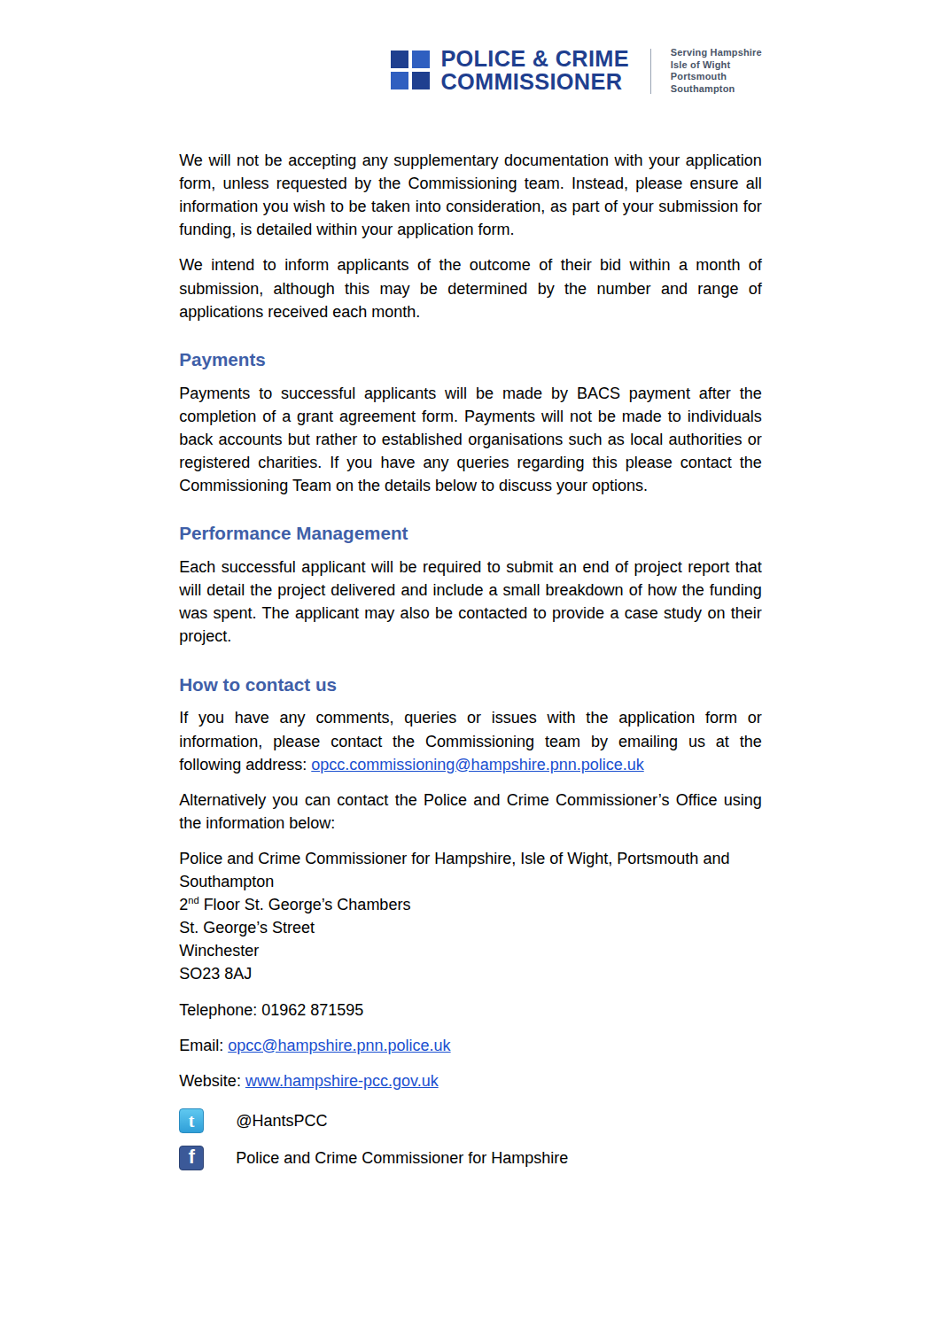POLICE & CRIME
COMMISSIONER
Serving Hampshire
Isle of Wight
Portsmouth
Southampton
We will not be accepting any supplementary documentation with your application form, unless requested by the Commissioning team. Instead, please ensure all information you wish to be taken into consideration, as part of your submission for funding, is detailed within your application form.
We intend to inform applicants of the outcome of their bid within a month of submission, although this may be determined by the number and range of applications received each month.
Payments
Payments to successful applicants will be made by BACS payment after the completion of a grant agreement form. Payments will not be made to individuals back accounts but rather to established organisations such as local authorities or registered charities. If you have any queries regarding this please contact the Commissioning Team on the details below to discuss your options.
Performance Management
Each successful applicant will be required to submit an end of project report that will detail the project delivered and include a small breakdown of how the funding was spent. The applicant may also be contacted to provide a case study on their project.
How to contact us
If you have any comments, queries or issues with the application form or information, please contact the Commissioning team by emailing us at the following address: opcc.commissioning@hampshire.pnn.police.uk
Alternatively you can contact the Police and Crime Commissioner’s Office using the information below:
Police and Crime Commissioner for Hampshire, Isle of Wight, Portsmouth and Southampton
2nd Floor St. George’s Chambers
St. George’s Street
Winchester
SO23 8AJ
Telephone: 01962 871595
Email: opcc@hampshire.pnn.police.uk
Website: www.hampshire-pcc.gov.uk
t @HantsPCC
f Police and Crime Commissioner for Hampshire